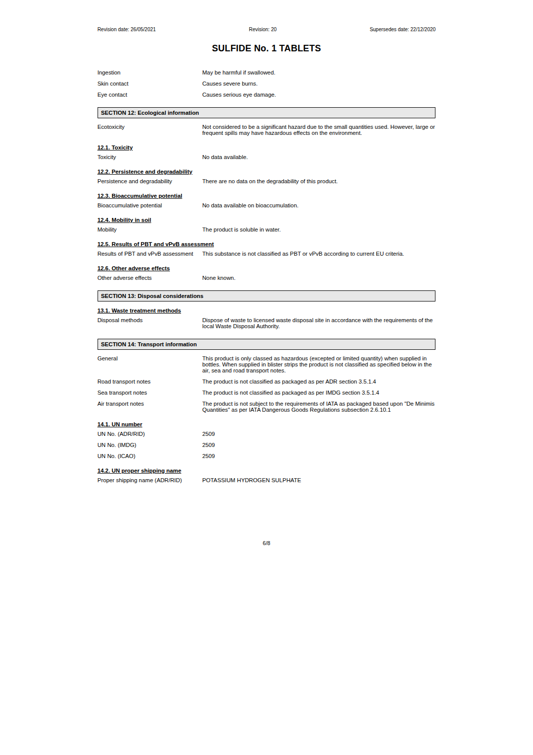Revision date: 26/05/2021
Revision: 20
Supersedes date: 22/12/2020
SULFIDE No. 1 TABLETS
| Ingestion | May be harmful if swallowed. |
| Skin contact | Causes severe burns. |
| Eye contact | Causes serious eye damage. |
SECTION 12: Ecological information
| Ecotoxicity | Not considered to be a significant hazard due to the small quantities used. However, large or frequent spills may have hazardous effects on the environment. |
12.1. Toxicity
| Toxicity | No data available. |
12.2. Persistence and degradability
| Persistence and degradability | There are no data on the degradability of this product. |
12.3. Bioaccumulative potential
| Bioaccumulative potential | No data available on bioaccumulation. |
12.4. Mobility in soil
| Mobility | The product is soluble in water. |
12.5. Results of PBT and vPvB assessment
| Results of PBT and vPvB assessment | This substance is not classified as PBT or vPvB according to current EU criteria. |
12.6. Other adverse effects
| Other adverse effects | None known. |
SECTION 13: Disposal considerations
13.1. Waste treatment methods
| Disposal methods | Dispose of waste to licensed waste disposal site in accordance with the requirements of the local Waste Disposal Authority. |
SECTION 14: Transport information
| General | This product is only classed as hazardous (excepted or limited quantity) when supplied in bottles. When supplied in blister strips the product is not classified as specified below in the air, sea and road transport notes. |
| Road transport notes | The product is not classified as packaged as per ADR section 3.5.1.4 |
| Sea transport notes | The product is not classified as packaged as per IMDG section 3.5.1.4 |
| Air transport notes | The product is not subject to the requirements of IATA as packaged based upon "De Minimis Quantities" as per IATA Dangerous Goods Regulations subsection 2.6.10.1 |
14.1. UN number
| UN No. (ADR/RID) | 2509 |
| UN No. (IMDG) | 2509 |
| UN No. (ICAO) | 2509 |
14.2. UN proper shipping name
| Proper shipping name (ADR/RID) | POTASSIUM HYDROGEN SULPHATE |
6/8